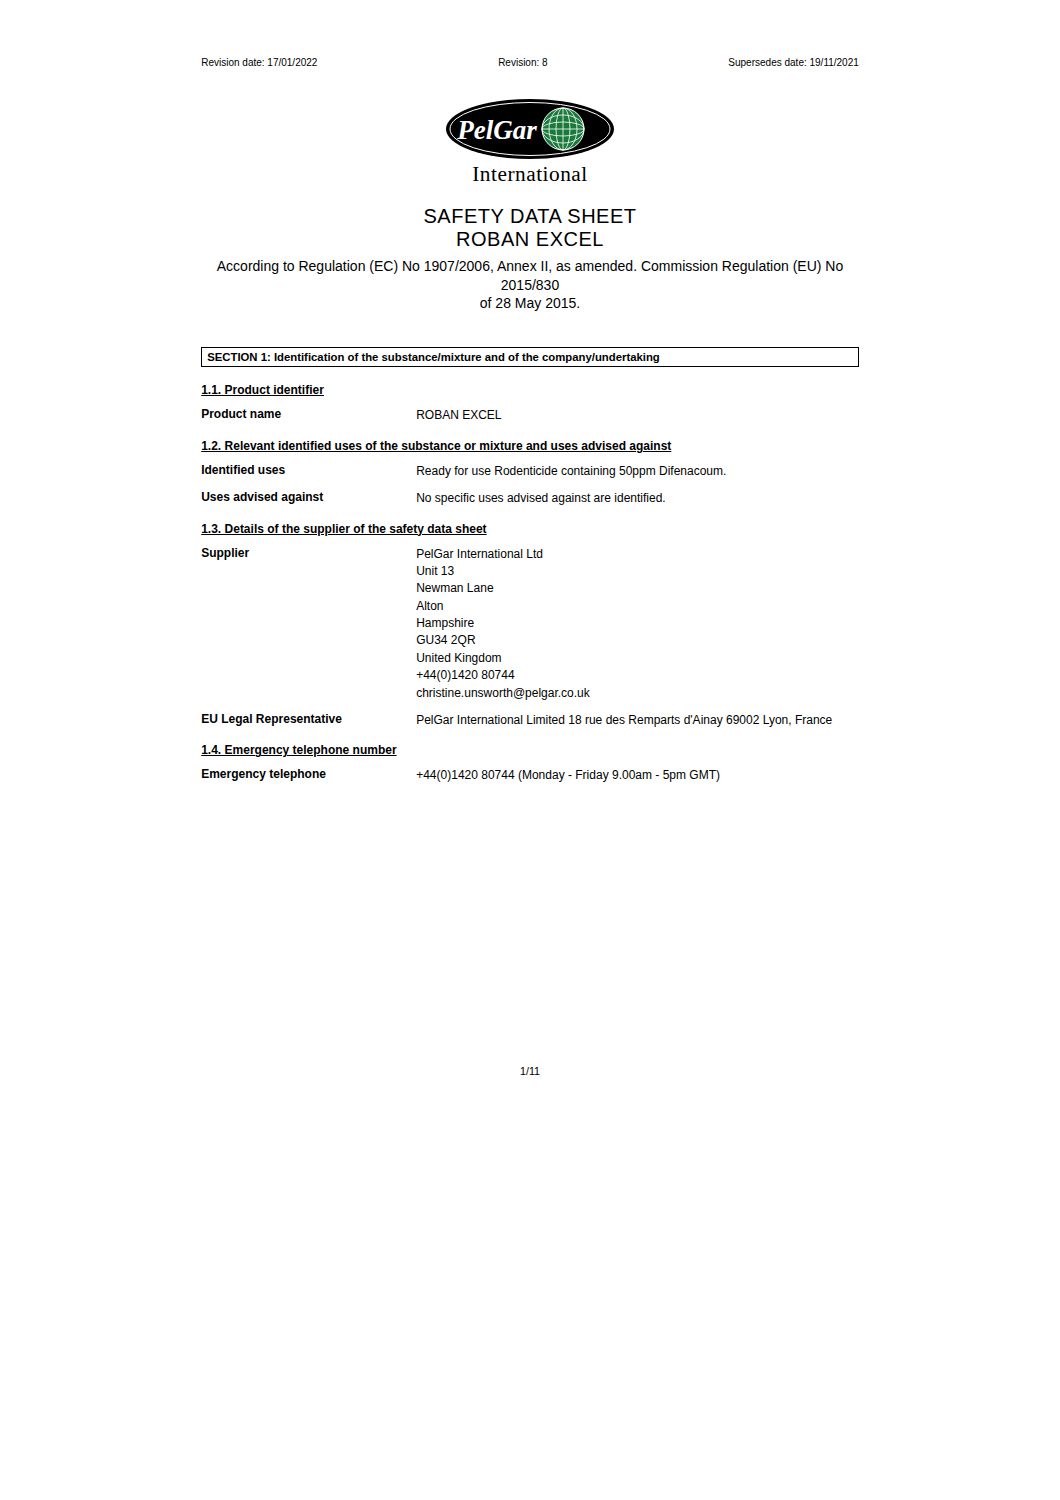Revision date: 17/01/2022 Revision: 8 Supersedes date: 19/11/2021
PelGar
International
SAFETY DATA SHEET
ROBAN EXCEL
According to Regulation (EC) No 1907/2006, Annex II, as amended. Commission Regulation (EU) No 2015/830
of 28 May 2015.
SECTION 1: Identification of the substance/mixture and of the company/undertaking
1.1. Product identifier
Product name
ROBAN EXCEL
1.2. Relevant identified uses of the substance or mixture and uses advised against
Identified uses
Ready for use Rodenticide containing 50ppm Difenacoum.
Uses advised against
No specific uses advised against are identified.
1.3. Details of the supplier of the safety data sheet
Supplier
PelGar International Ltd Unit 13 Newman Lane Alton Hampshire GU34 2QR United Kingdom +44(0)1420 80744 christine.unsworth@pelgar.co.uk
EU Legal Representative
PelGar International Limited 18 rue des Remparts d'Ainay 69002 Lyon, France
1.4. Emergency telephone number
Emergency telephone
+44(0)1420 80744 (Monday - Friday 9.00am - 5pm GMT)
1/11